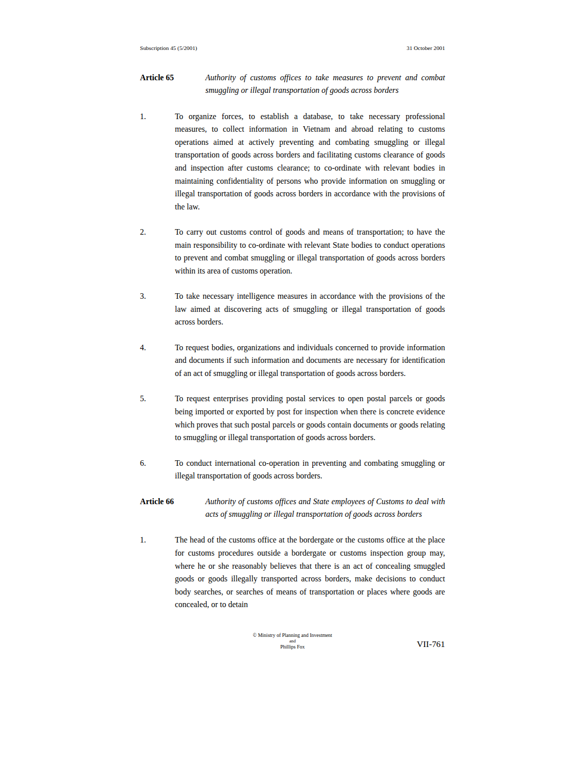Subscription 45 (5/2001) 31 October 2001
Article 65
Authority of customs offices to take measures to prevent and combat smuggling or illegal transportation of goods across borders
1.
To organize forces, to establish a database, to take necessary professional measures, to collect information in Vietnam and abroad relating to customs operations aimed at actively preventing and combating smuggling or illegal transportation of goods across borders and facilitating customs clearance of goods and inspection after customs clearance; to co-ordinate with relevant bodies in maintaining confidentiality of persons who provide information on smuggling or illegal transportation of goods across borders in accordance with the provisions of the law.
2.
To carry out customs control of goods and means of transportation; to have the main responsibility to co-ordinate with relevant State bodies to conduct operations to prevent and combat smuggling or illegal transportation of goods across borders within its area of customs operation.
3.
To take necessary intelligence measures in accordance with the provisions of the law aimed at discovering acts of smuggling or illegal transportation of goods across borders.
4.
To request bodies, organizations and individuals concerned to provide information and documents if such information and documents are necessary for identification of an act of smuggling or illegal transportation of goods across borders.
5.
To request enterprises providing postal services to open postal parcels or goods being imported or exported by post for inspection when there is concrete evidence which proves that such postal parcels or goods contain documents or goods relating to smuggling or illegal transportation of goods across borders.
6.
To conduct international co-operation in preventing and combating smuggling or illegal transportation of goods across borders.
Article 66
Authority of customs offices and State employees of Customs to deal with acts of smuggling or illegal transportation of goods across borders
1.
The head of the customs office at the bordergate or the customs office at the place for customs procedures outside a bordergate or customs inspection group may, where he or she reasonably believes that there is an act of concealing smuggled goods or goods illegally transported across borders, make decisions to conduct body searches, or searches of means of transportation or places where goods are concealed, or to detain
© Ministry of Planning and Investment
and
Phillips Fox
VII-761